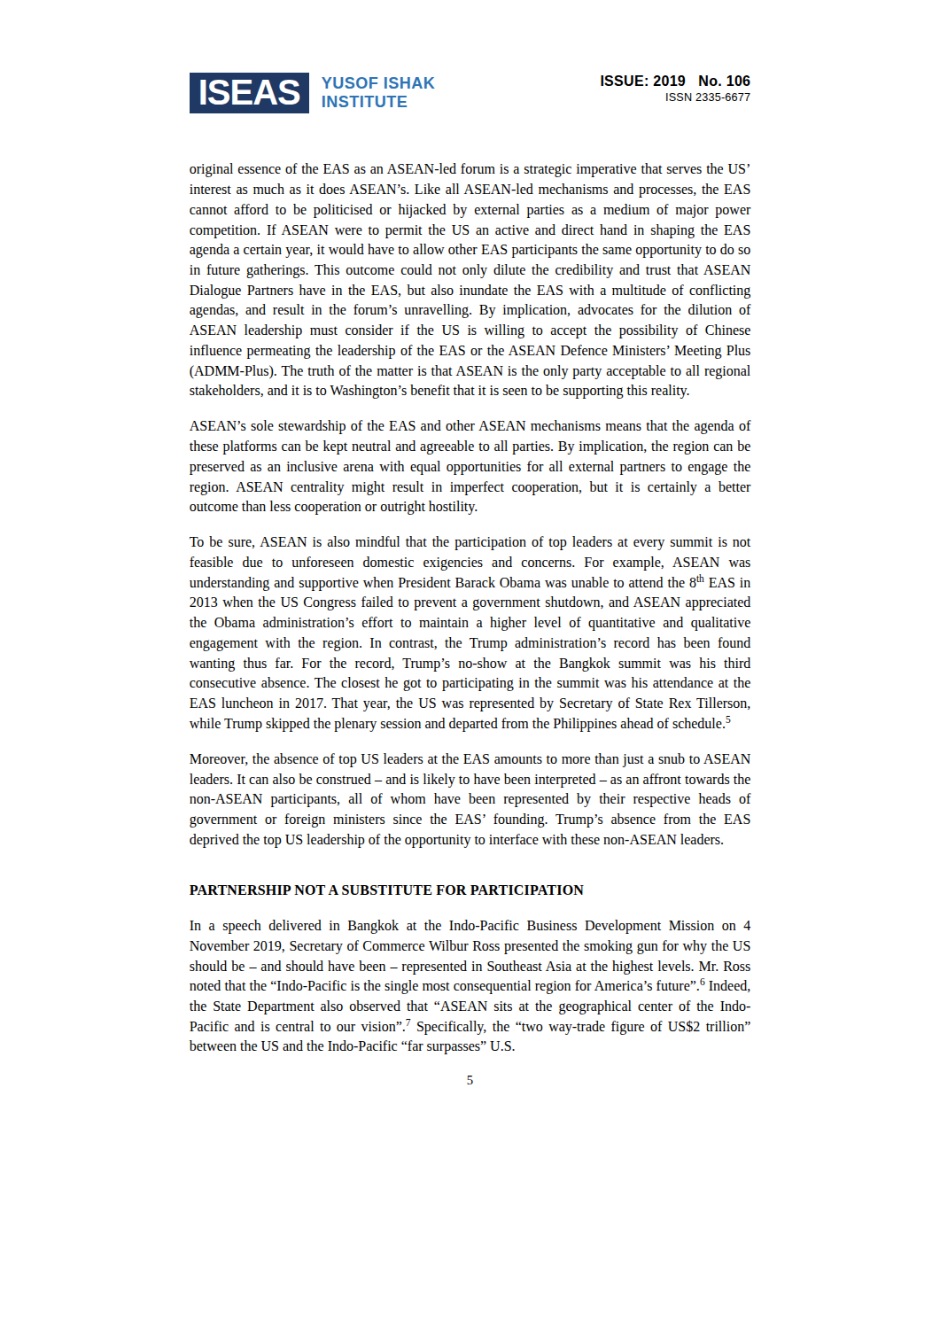ISEAS
YUSOF ISHAK INSTITUTE
ISSUE: 2019 No. 106
ISSN 2335-6677
original essence of the EAS as an ASEAN-led forum is a strategic imperative that serves the US’ interest as much as it does ASEAN’s. Like all ASEAN-led mechanisms and processes, the EAS cannot afford to be politicised or hijacked by external parties as a medium of major power competition. If ASEAN were to permit the US an active and direct hand in shaping the EAS agenda a certain year, it would have to allow other EAS participants the same opportunity to do so in future gatherings. This outcome could not only dilute the credibility and trust that ASEAN Dialogue Partners have in the EAS, but also inundate the EAS with a multitude of conflicting agendas, and result in the forum’s unravelling. By implication, advocates for the dilution of ASEAN leadership must consider if the US is willing to accept the possibility of Chinese influence permeating the leadership of the EAS or the ASEAN Defence Ministers’ Meeting Plus (ADMM-Plus). The truth of the matter is that ASEAN is the only party acceptable to all regional stakeholders, and it is to Washington’s benefit that it is seen to be supporting this reality.
ASEAN’s sole stewardship of the EAS and other ASEAN mechanisms means that the agenda of these platforms can be kept neutral and agreeable to all parties. By implication, the region can be preserved as an inclusive arena with equal opportunities for all external partners to engage the region. ASEAN centrality might result in imperfect cooperation, but it is certainly a better outcome than less cooperation or outright hostility.
To be sure, ASEAN is also mindful that the participation of top leaders at every summit is not feasible due to unforeseen domestic exigencies and concerns. For example, ASEAN was understanding and supportive when President Barack Obama was unable to attend the 8th EAS in 2013 when the US Congress failed to prevent a government shutdown, and ASEAN appreciated the Obama administration’s effort to maintain a higher level of quantitative and qualitative engagement with the region. In contrast, the Trump administration’s record has been found wanting thus far. For the record, Trump’s no-show at the Bangkok summit was his third consecutive absence. The closest he got to participating in the summit was his attendance at the EAS luncheon in 2017. That year, the US was represented by Secretary of State Rex Tillerson, while Trump skipped the plenary session and departed from the Philippines ahead of schedule.5
Moreover, the absence of top US leaders at the EAS amounts to more than just a snub to ASEAN leaders. It can also be construed – and is likely to have been interpreted – as an affront towards the non-ASEAN participants, all of whom have been represented by their respective heads of government or foreign ministers since the EAS’ founding. Trump’s absence from the EAS deprived the top US leadership of the opportunity to interface with these non-ASEAN leaders.
PARTNERSHIP NOT A SUBSTITUTE FOR PARTICIPATION
In a speech delivered in Bangkok at the Indo-Pacific Business Development Mission on 4 November 2019, Secretary of Commerce Wilbur Ross presented the smoking gun for why the US should be – and should have been – represented in Southeast Asia at the highest levels. Mr. Ross noted that the “Indo-Pacific is the single most consequential region for America’s future”.6 Indeed, the State Department also observed that “ASEAN sits at the geographical center of the Indo-Pacific and is central to our vision”.7 Specifically, the “two way-trade figure of US$2 trillion” between the US and the Indo-Pacific “far surpasses” U.S.
5